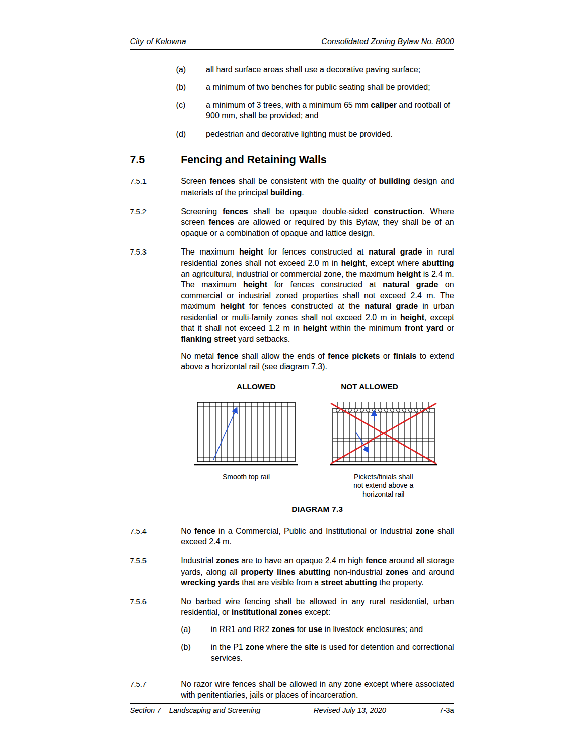City of Kelowna
Consolidated Zoning Bylaw No. 8000
(a) all hard surface areas shall use a decorative paving surface;
(b) a minimum of two benches for public seating shall be provided;
(c) a minimum of 3 trees, with a minimum 65 mm caliper and rootball of 900 mm, shall be provided; and
(d) pedestrian and decorative lighting must be provided.
7.5
Fencing and Retaining Walls
7.5.1
Screen fences shall be consistent with the quality of building design and materials of the principal building.
7.5.2
Screening fences shall be opaque double-sided construction. Where screen fences are allowed or required by this Bylaw, they shall be of an opaque or a combination of opaque and lattice design.
7.5.3
The maximum height for fences constructed at natural grade in rural residential zones shall not exceed 2.0 m in height, except where abutting an agricultural, industrial or commercial zone, the maximum height is 2.4 m. The maximum height for fences constructed at natural grade on commercial or industrial zoned properties shall not exceed 2.4 m. The maximum height for fences constructed at the natural grade in urban residential or multi-family zones shall not exceed 2.0 m in height, except that it shall not exceed 1.2 m in height within the minimum front yard or flanking street yard setbacks.
No metal fence shall allow the ends of fence pickets or finials to extend above a horizontal rail (see diagram 7.3).
ALLOWED NOT ALLOWED
Smooth top rail
Pickets/finials shall
not extend above a
horizontal rail
DIAGRAM 7.3
7.5.4
No fence in a Commercial, Public and Institutional or Industrial zone shall exceed 2.4 m.
7.5.5
Industrial zones are to have an opaque 2.4 m high fence around all storage yards, along all property lines abutting non-industrial zones and around wrecking yards that are visible from a street abutting the property.
7.5.6
No barbed wire fencing shall be allowed in any rural residential, urban residential, or institutional zones except:
(a) in RR1 and RR2 zones for use in livestock enclosures; and
(b) in the P1 zone where the site is used for detention and correctional services.
7.5.7
No razor wire fences shall be allowed in any zone except where associated with penitentiaries, jails or places of incarceration.
Section 7 – Landscaping and Screening
Revised July 13, 2020
7-3a